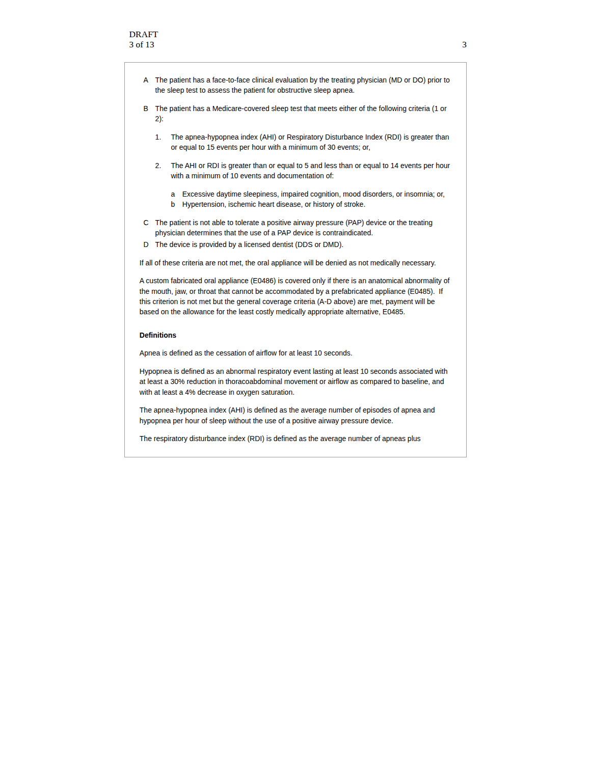DRAFT 3 of 133
A The patient has a face-to-face clinical evaluation by the treating physician (MD or DO) prior to the sleep test to assess the patient for obstructive sleep apnea.
B The patient has a Medicare-covered sleep test that meets either of the following criteria (1 or 2):
1. The apnea-hypopnea index (AHI) or Respiratory Disturbance Index (RDI) is greater than or equal to 15 events per hour with a minimum of 30 events; or,
2. The AHI or RDI is greater than or equal to 5 and less than or equal to 14 events per hour with a minimum of 10 events and documentation of:
a Excessive daytime sleepiness, impaired cognition, mood disorders, or insomnia; or,
b Hypertension, ischemic heart disease, or history of stroke.
C The patient is not able to tolerate a positive airway pressure (PAP) device or the treating physician determines that the use of a PAP device is contraindicated.
D The device is provided by a licensed dentist (DDS or DMD).
If all of these criteria are not met, the oral appliance will be denied as not medically necessary.
A custom fabricated oral appliance (E0486) is covered only if there is an anatomical abnormality of the mouth, jaw, or throat that cannot be accommodated by a prefabricated appliance (E0485). If this criterion is not met but the general coverage criteria (A-D above) are met, payment will be based on the allowance for the least costly medically appropriate alternative, E0485.
Definitions
Apnea is defined as the cessation of airflow for at least 10 seconds.
Hypopnea is defined as an abnormal respiratory event lasting at least 10 seconds associated with at least a 30% reduction in thoracoabdominal movement or airflow as compared to baseline, and with at least a 4% decrease in oxygen saturation.
The apnea-hypopnea index (AHI) is defined as the average number of episodes of apnea and hypopnea per hour of sleep without the use of a positive airway pressure device.
The respiratory disturbance index (RDI) is defined as the average number of apneas plus hypopneas per hour of recording without the use of a positive